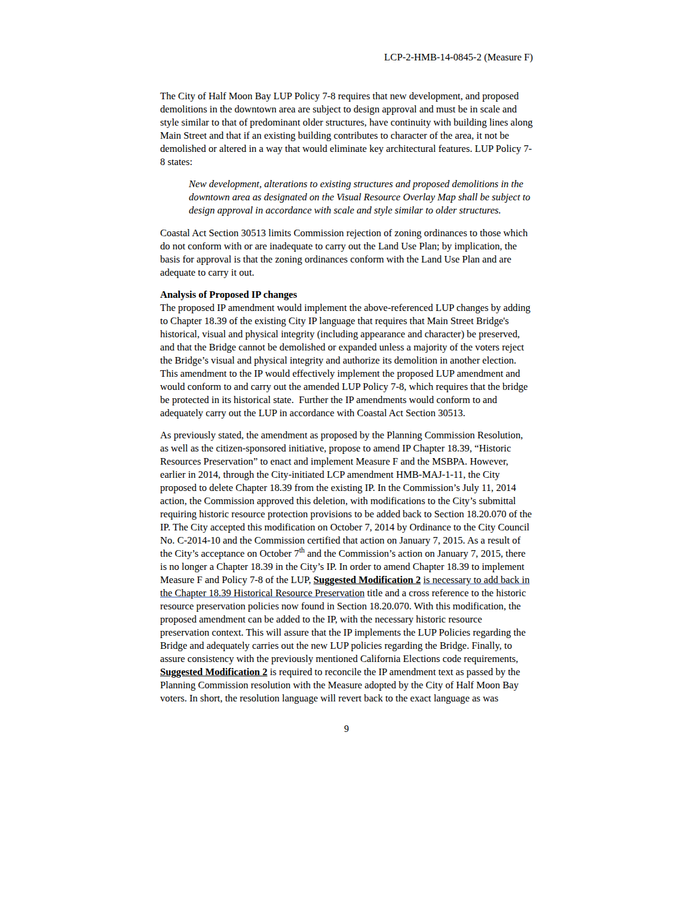LCP-2-HMB-14-0845-2 (Measure F)
The City of Half Moon Bay LUP Policy 7-8 requires that new development, and proposed demolitions in the downtown area are subject to design approval and must be in scale and style similar to that of predominant older structures, have continuity with building lines along Main Street and that if an existing building contributes to character of the area, it not be demolished or altered in a way that would eliminate key architectural features. LUP Policy 7-8 states:
New development, alterations to existing structures and proposed demolitions in the downtown area as designated on the Visual Resource Overlay Map shall be subject to design approval in accordance with scale and style similar to older structures.
Coastal Act Section 30513 limits Commission rejection of zoning ordinances to those which do not conform with or are inadequate to carry out the Land Use Plan; by implication, the basis for approval is that the zoning ordinances conform with the Land Use Plan and are adequate to carry it out.
Analysis of Proposed IP changes
The proposed IP amendment would implement the above-referenced LUP changes by adding to Chapter 18.39 of the existing City IP language that requires that Main Street Bridge's historical, visual and physical integrity (including appearance and character) be preserved, and that the Bridge cannot be demolished or expanded unless a majority of the voters reject the Bridge’s visual and physical integrity and authorize its demolition in another election. This amendment to the IP would effectively implement the proposed LUP amendment and would conform to and carry out the amended LUP Policy 7-8, which requires that the bridge be protected in its historical state. Further the IP amendments would conform to and adequately carry out the LUP in accordance with Coastal Act Section 30513.
As previously stated, the amendment as proposed by the Planning Commission Resolution, as well as the citizen-sponsored initiative, propose to amend IP Chapter 18.39, “Historic Resources Preservation” to enact and implement Measure F and the MSBPA. However, earlier in 2014, through the City-initiated LCP amendment HMB-MAJ-1-11, the City proposed to delete Chapter 18.39 from the existing IP. In the Commission’s July 11, 2014 action, the Commission approved this deletion, with modifications to the City’s submittal requiring historic resource protection provisions to be added back to Section 18.20.070 of the IP. The City accepted this modification on October 7, 2014 by Ordinance to the City Council No. C-2014-10 and the Commission certified that action on January 7, 2015. As a result of the City’s acceptance on October 7th and the Commission’s action on January 7, 2015, there is no longer a Chapter 18.39 in the City’s IP. In order to amend Chapter 18.39 to implement Measure F and Policy 7-8 of the LUP, Suggested Modification 2 is necessary to add back in the Chapter 18.39 Historical Resource Preservation title and a cross reference to the historic resource preservation policies now found in Section 18.20.070. With this modification, the proposed amendment can be added to the IP, with the necessary historic resource preservation context. This will assure that the IP implements the LUP Policies regarding the Bridge and adequately carries out the new LUP policies regarding the Bridge. Finally, to assure consistency with the previously mentioned California Elections code requirements, Suggested Modification 2 is required to reconcile the IP amendment text as passed by the Planning Commission resolution with the Measure adopted by the City of Half Moon Bay voters. In short, the resolution language will revert back to the exact language as was
9